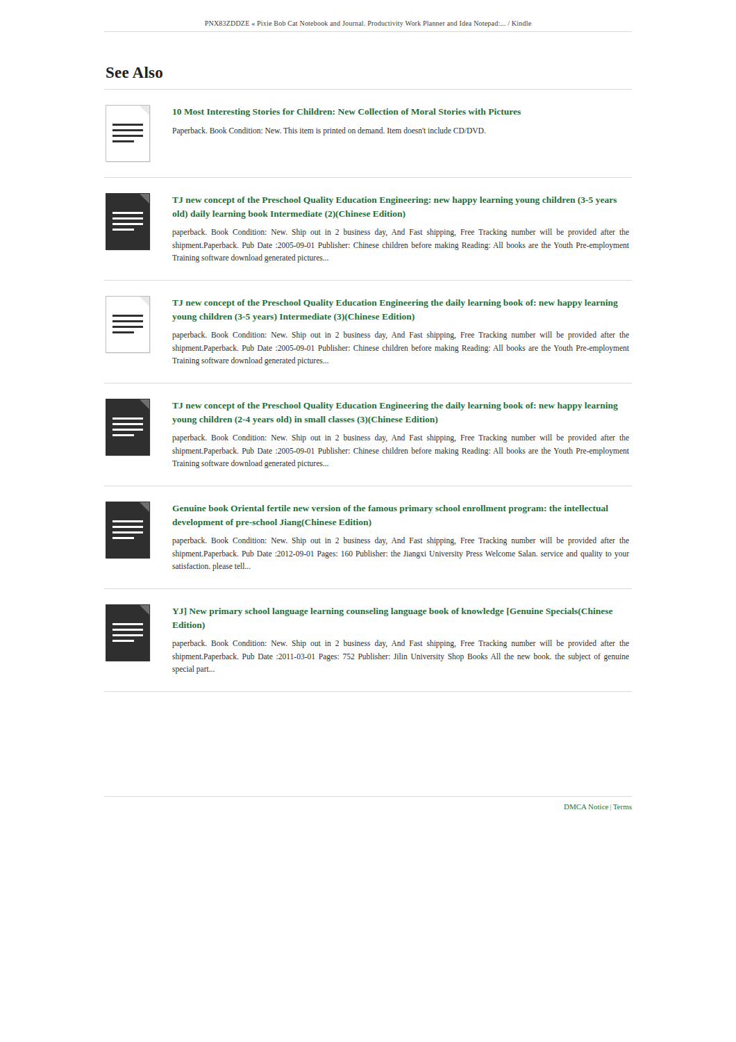PNX83ZDDZE « Pixie Bob Cat Notebook and Journal. Productivity Work Planner and Idea Notepad:... / Kindle
See Also
10 Most Interesting Stories for Children: New Collection of Moral Stories with Pictures
Paperback. Book Condition: New. This item is printed on demand. Item doesn't include CD/DVD.
TJ new concept of the Preschool Quality Education Engineering: new happy learning young children (3-5 years old) daily learning book Intermediate (2)(Chinese Edition)
paperback. Book Condition: New. Ship out in 2 business day, And Fast shipping, Free Tracking number will be provided after the shipment.Paperback. Pub Date :2005-09-01 Publisher: Chinese children before making Reading: All books are the Youth Pre-employment Training software download generated pictures...
TJ new concept of the Preschool Quality Education Engineering the daily learning book of: new happy learning young children (3-5 years) Intermediate (3)(Chinese Edition)
paperback. Book Condition: New. Ship out in 2 business day, And Fast shipping, Free Tracking number will be provided after the shipment.Paperback. Pub Date :2005-09-01 Publisher: Chinese children before making Reading: All books are the Youth Pre-employment Training software download generated pictures...
TJ new concept of the Preschool Quality Education Engineering the daily learning book of: new happy learning young children (2-4 years old) in small classes (3)(Chinese Edition)
paperback. Book Condition: New. Ship out in 2 business day, And Fast shipping, Free Tracking number will be provided after the shipment.Paperback. Pub Date :2005-09-01 Publisher: Chinese children before making Reading: All books are the Youth Pre-employment Training software download generated pictures...
Genuine book Oriental fertile new version of the famous primary school enrollment program: the intellectual development of pre-school Jiang(Chinese Edition)
paperback. Book Condition: New. Ship out in 2 business day, And Fast shipping, Free Tracking number will be provided after the shipment.Paperback. Pub Date :2012-09-01 Pages: 160 Publisher: the Jiangxi University Press Welcome Salan. service and quality to your satisfaction. please tell...
YJ] New primary school language learning counseling language book of knowledge [Genuine Specials(Chinese Edition)
paperback. Book Condition: New. Ship out in 2 business day, And Fast shipping, Free Tracking number will be provided after the shipment.Paperback. Pub Date :2011-03-01 Pages: 752 Publisher: Jilin University Shop Books All the new book. the subject of genuine special part...
DMCA Notice|Terms